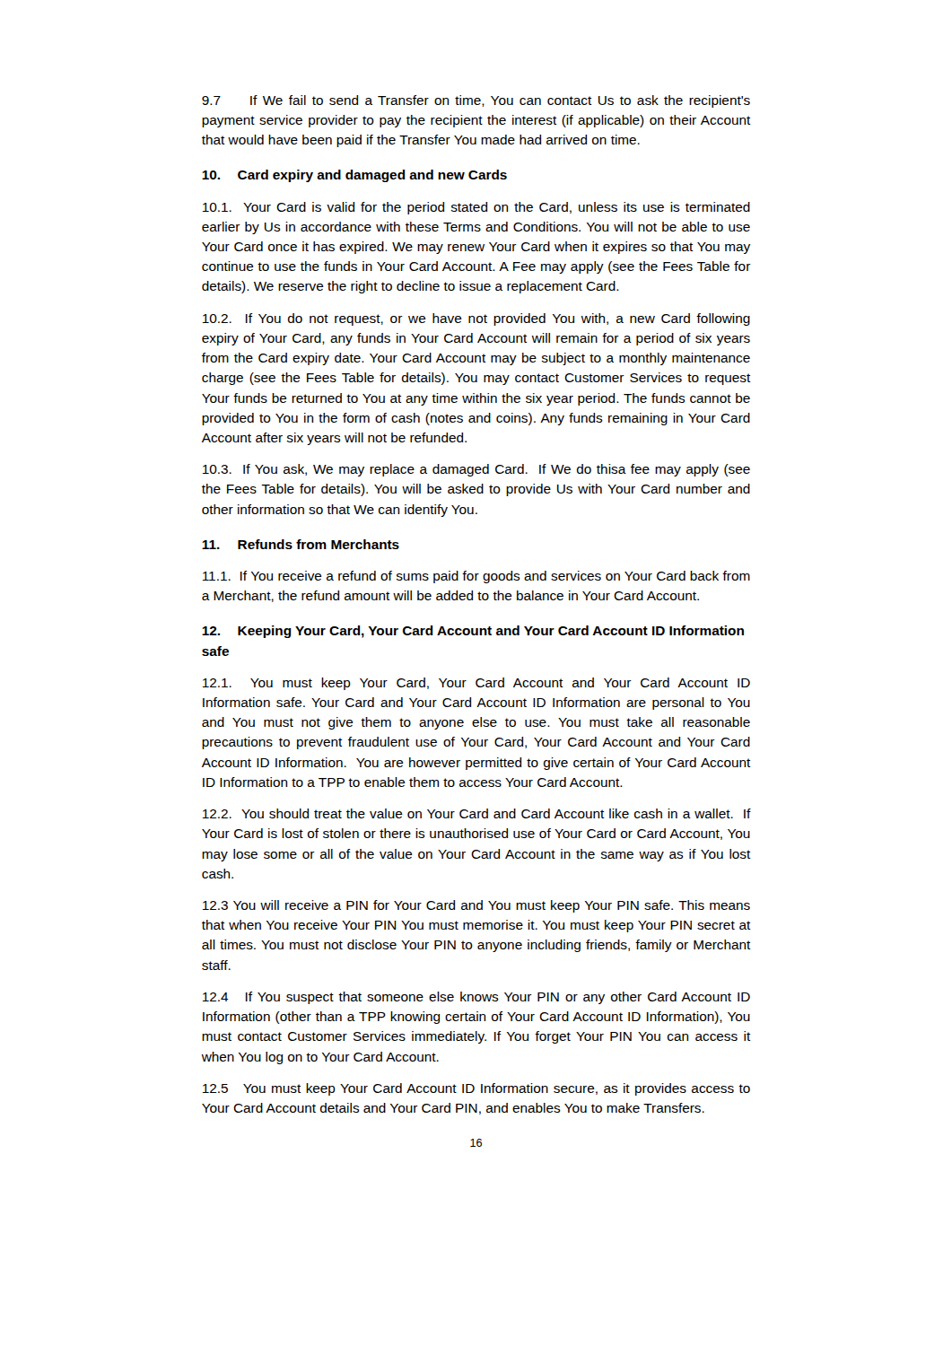9.7 If We fail to send a Transfer on time, You can contact Us to ask the recipient's payment service provider to pay the recipient the interest (if applicable) on their Account that would have been paid if the Transfer You made had arrived on time.
10. Card expiry and damaged and new Cards
10.1. Your Card is valid for the period stated on the Card, unless its use is terminated earlier by Us in accordance with these Terms and Conditions. You will not be able to use Your Card once it has expired. We may renew Your Card when it expires so that You may continue to use the funds in Your Card Account. A Fee may apply (see the Fees Table for details). We reserve the right to decline to issue a replacement Card.
10.2. If You do not request, or we have not provided You with, a new Card following expiry of Your Card, any funds in Your Card Account will remain for a period of six years from the Card expiry date. Your Card Account may be subject to a monthly maintenance charge (see the Fees Table for details). You may contact Customer Services to request Your funds be returned to You at any time within the six year period. The funds cannot be provided to You in the form of cash (notes and coins). Any funds remaining in Your Card Account after six years will not be refunded.
10.3. If You ask, We may replace a damaged Card. If We do thisa fee may apply (see the Fees Table for details). You will be asked to provide Us with Your Card number and other information so that We can identify You.
11. Refunds from Merchants
11.1. If You receive a refund of sums paid for goods and services on Your Card back from a Merchant, the refund amount will be added to the balance in Your Card Account.
12. Keeping Your Card, Your Card Account and Your Card Account ID Information safe
12.1. You must keep Your Card, Your Card Account and Your Card Account ID Information safe. Your Card and Your Card Account ID Information are personal to You and You must not give them to anyone else to use. You must take all reasonable precautions to prevent fraudulent use of Your Card, Your Card Account and Your Card Account ID Information. You are however permitted to give certain of Your Card Account ID Information to a TPP to enable them to access Your Card Account.
12.2. You should treat the value on Your Card and Card Account like cash in a wallet. If Your Card is lost of stolen or there is unauthorised use of Your Card or Card Account, You may lose some or all of the value on Your Card Account in the same way as if You lost cash.
12.3 You will receive a PIN for Your Card and You must keep Your PIN safe. This means that when You receive Your PIN You must memorise it. You must keep Your PIN secret at all times. You must not disclose Your PIN to anyone including friends, family or Merchant staff.
12.4 If You suspect that someone else knows Your PIN or any other Card Account ID Information (other than a TPP knowing certain of Your Card Account ID Information), You must contact Customer Services immediately. If You forget Your PIN You can access it when You log on to Your Card Account.
12.5 You must keep Your Card Account ID Information secure, as it provides access to Your Card Account details and Your Card PIN, and enables You to make Transfers.
16